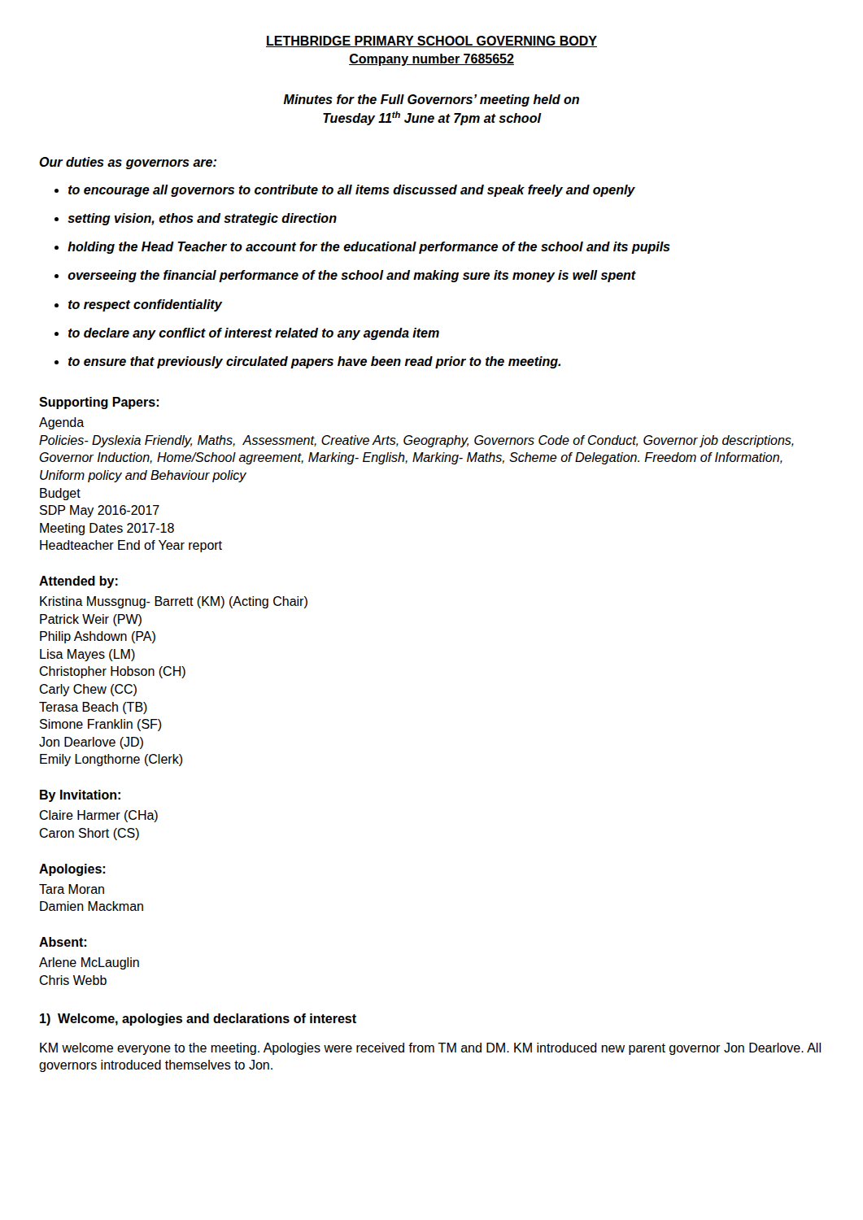LETHBRIDGE PRIMARY SCHOOL GOVERNING BODY Company number 7685652
Minutes for the Full Governors’ meeting held on
Tuesday 11th June at 7pm at school
Our duties as governors are:
to encourage all governors to contribute to all items discussed and speak freely and openly
setting vision, ethos and strategic direction
holding the Head Teacher to account for the educational performance of the school and its pupils
overseeing the financial performance of the school and making sure its money is well spent
to respect confidentiality
to declare any conflict of interest related to any agenda item
to ensure that previously circulated papers have been read prior to the meeting.
Supporting Papers:
Agenda
Policies- Dyslexia Friendly, Maths, Assessment, Creative Arts, Geography, Governors Code of Conduct, Governor job descriptions, Governor Induction, Home/School agreement, Marking- English, Marking- Maths, Scheme of Delegation. Freedom of Information, Uniform policy and Behaviour policy
Budget
SDP May 2016-2017
Meeting Dates 2017-18
Headteacher End of Year report
Attended by:
Kristina Mussgnug- Barrett (KM) (Acting Chair)
Patrick Weir (PW)
Philip Ashdown (PA)
Lisa Mayes (LM)
Christopher Hobson (CH)
Carly Chew (CC)
Terasa Beach (TB)
Simone Franklin (SF)
Jon Dearlove (JD)
Emily Longthorne (Clerk)
By Invitation:
Claire Harmer (CHa)
Caron Short (CS)
Apologies:
Tara Moran
Damien Mackman
Absent:
Arlene McLauglin
Chris Webb
1) Welcome, apologies and declarations of interest
KM welcome everyone to the meeting. Apologies were received from TM and DM. KM introduced new parent governor Jon Dearlove. All governors introduced themselves to Jon.